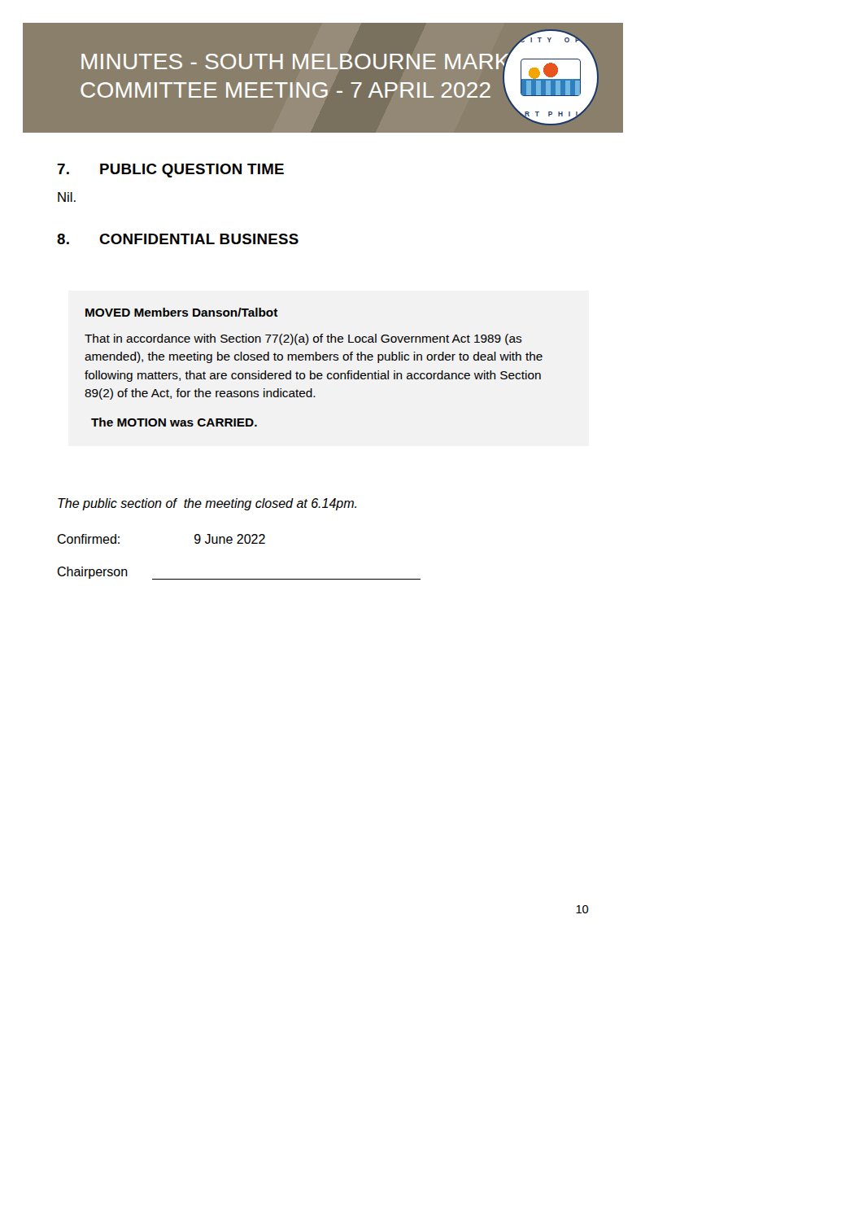MINUTES - SOUTH MELBOURNE MARKET
COMMITTEE MEETING - 7 APRIL 2022
C I T Y O F
P O R T P H I L L I P
7. PUBLIC QUESTION TIME
Nil.
8. CONFIDENTIAL BUSINESS
MOVED Members Danson/Talbot
That in accordance with Section 77(2)(a) of the Local Government Act 1989 (as amended), the meeting be closed to members of the public in order to deal with the following matters, that are considered to be confidential in accordance with Section 89(2) of the Act, for the reasons indicated.
The MOTION was CARRIED.
The public section of the meeting closed at 6.14pm.
Confirmed:9 June 2022
Chairperson
10